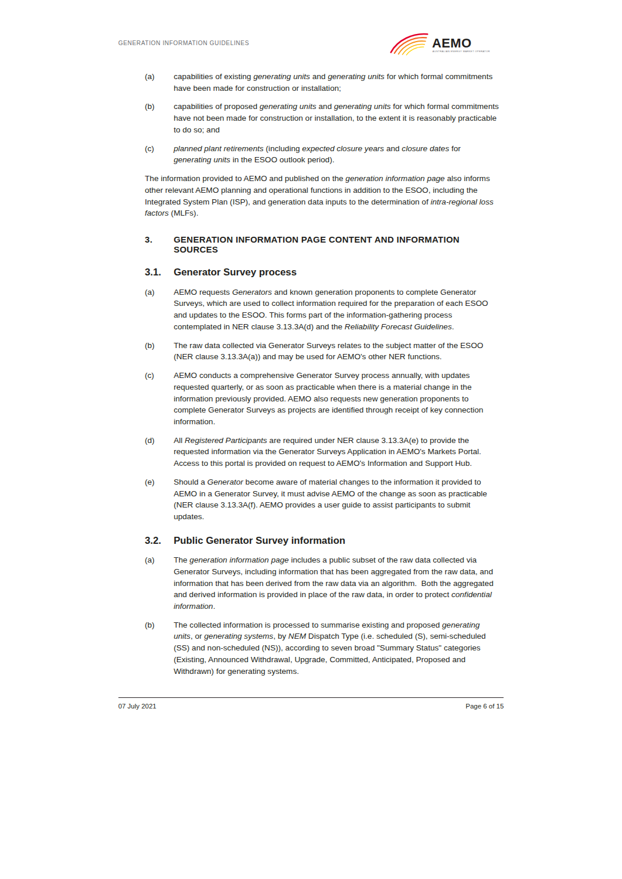GENERATION INFORMATION GUIDELINES
AEMO AUSTRALIAN ENERGY MARKET OPERATOR
(a)
capabilities of existing generating units and generating units for which formal commitments have been made for construction or installation;
(b)
capabilities of proposed generating units and generating units for which formal commitments have not been made for construction or installation, to the extent it is reasonably practicable to do so; and
(c)
planned plant retirements (including expected closure years and closure dates for generating units in the ESOO outlook period).
The information provided to AEMO and published on the generation information page also informs other relevant AEMO planning and operational functions in addition to the ESOO, including the Integrated System Plan (ISP), and generation data inputs to the determination of intra-regional loss factors (MLFs).
3. GENERATION INFORMATION PAGE CONTENT AND INFORMATION SOURCES
3.1. Generator Survey process
(a)
AEMO requests Generators and known generation proponents to complete Generator Surveys, which are used to collect information required for the preparation of each ESOO and updates to the ESOO. This forms part of the information-gathering process contemplated in NER clause 3.13.3A(d) and the Reliability Forecast Guidelines.
(b)
The raw data collected via Generator Surveys relates to the subject matter of the ESOO (NER clause 3.13.3A(a)) and may be used for AEMO's other NER functions.
(c)
AEMO conducts a comprehensive Generator Survey process annually, with updates requested quarterly, or as soon as practicable when there is a material change in the information previously provided. AEMO also requests new generation proponents to complete Generator Surveys as projects are identified through receipt of key connection information.
(d)
All Registered Participants are required under NER clause 3.13.3A(e) to provide the requested information via the Generator Surveys Application in AEMO's Markets Portal. Access to this portal is provided on request to AEMO's Information and Support Hub.
(e)
Should a Generator become aware of material changes to the information it provided to AEMO in a Generator Survey, it must advise AEMO of the change as soon as practicable (NER clause 3.13.3A(f). AEMO provides a user guide to assist participants to submit updates.
3.2. Public Generator Survey information
(a)
The generation information page includes a public subset of the raw data collected via Generator Surveys, including information that has been aggregated from the raw data, and information that has been derived from the raw data via an algorithm. Both the aggregated and derived information is provided in place of the raw data, in order to protect confidential information.
(b)
The collected information is processed to summarise existing and proposed generating units, or generating systems, by NEM Dispatch Type (i.e. scheduled (S), semi-scheduled (SS) and non-scheduled (NS)), according to seven broad "Summary Status" categories (Existing, Announced Withdrawal, Upgrade, Committed, Anticipated, Proposed and Withdrawn) for generating systems.
07 July 2021
Page 6 of 15